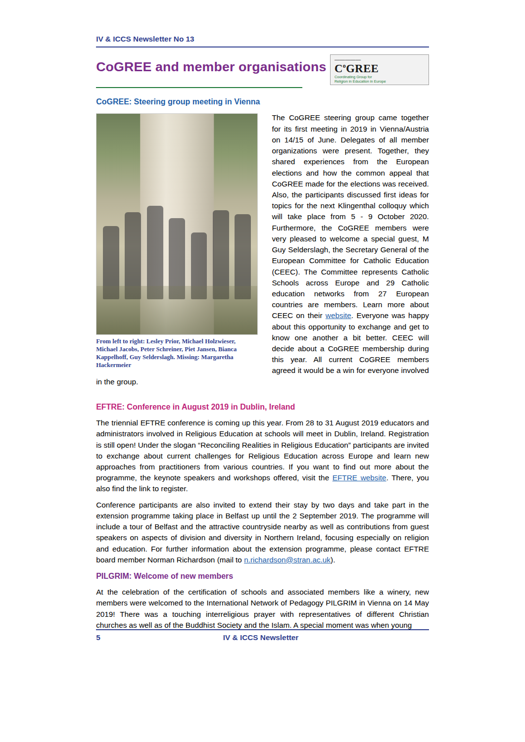IV & ICCS Newsletter No 13
CoGREE and member organisations
—————
CoGREE
Coordinating Group for
Religion in Education in Europe
CoGREE: Steering group meeting in Vienna
From left to right: Lesley Prior, Michael Holzwieser, Michael Jacobs, Peter Schreiner, Piet Jansen, Bianca Kappelhoff, Guy Selderslagh. Missing: Margaretha Hackermeier
The CoGREE steering group came together for its first meeting in 2019 in Vienna/Austria on 14/15 of June. Delegates of all member organizations were present. Together, they shared experiences from the European elections and how the common appeal that CoGREE made for the elections was received. Also, the participants discussed first ideas for topics for the next Klingenthal colloquy which will take place from 5 - 9 October 2020. Furthermore, the CoGREE members were very pleased to welcome a special guest, M Guy Selderslagh, the Secretary General of the European Committee for Catholic Education (CEEC). The Committee represents Catholic Schools across Europe and 29 Catholic education networks from 27 European countries are members. Learn more about CEEC on their website. Everyone was happy about this opportunity to exchange and get to know one another a bit better. CEEC will decide about a CoGREE membership during this year. All current CoGREE members agreed it would be a win for everyone involved in the group.
EFTRE: Conference in August 2019 in Dublin, Ireland
The triennial EFTRE conference is coming up this year. From 28 to 31 August 2019 educators and administrators involved in Religious Education at schools will meet in Dublin, Ireland. Registration is still open! Under the slogan “Reconciling Realities in Religious Education” participants are invited to exchange about current challenges for Religious Education across Europe and learn new approaches from practitioners from various countries. If you want to find out more about the programme, the keynote speakers and workshops offered, visit the EFTRE website. There, you also find the link to register.
Conference participants are also invited to extend their stay by two days and take part in the extension programme taking place in Belfast up until the 2 September 2019. The programme will include a tour of Belfast and the attractive countryside nearby as well as contributions from guest speakers on aspects of division and diversity in Northern Ireland, focusing especially on religion and education. For further information about the extension programme, please contact EFTRE board member Norman Richardson (mail to n.richardson@stran.ac.uk).
PILGRIM: Welcome of new members
At the celebration of the certification of schools and associated members like a winery, new members were welcomed to the International Network of Pedagogy PILGRIM in Vienna on 14 May 2019! There was a touching interreligious prayer with representatives of different Christian churches as well as of the Buddhist Society and the Islam. A special moment was when young
5
IV & ICCS Newsletter